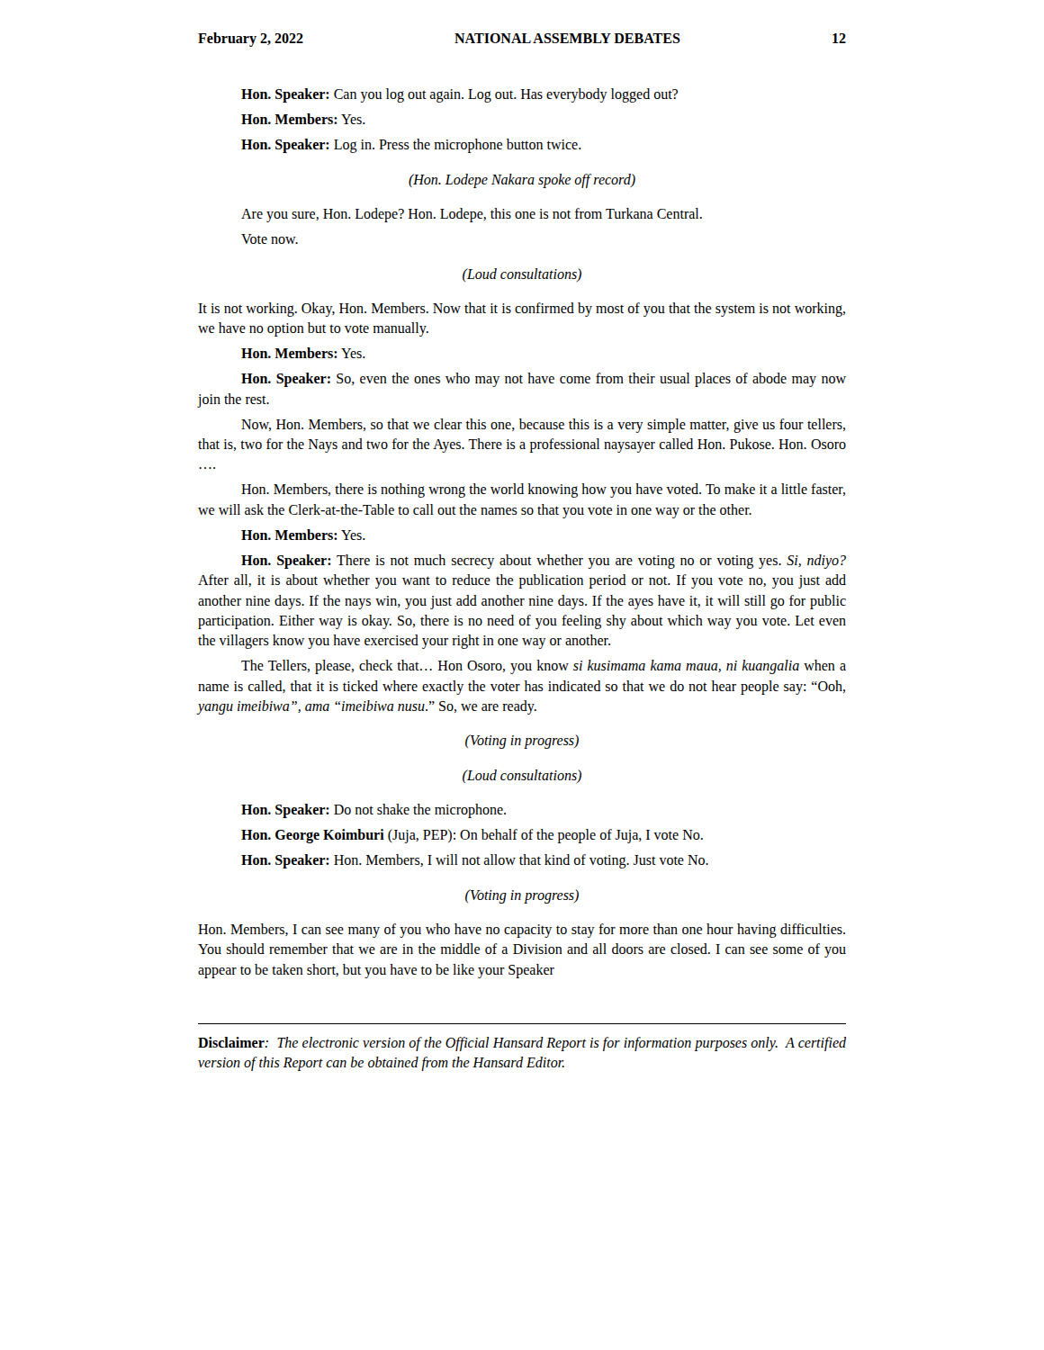February 2, 2022 NATIONAL ASSEMBLY DEBATES 12
Hon. Speaker: Can you log out again. Log out. Has everybody logged out?
Hon. Members: Yes.
Hon. Speaker: Log in. Press the microphone button twice.
(Hon. Lodepe Nakara spoke off record)
Are you sure, Hon. Lodepe? Hon. Lodepe, this one is not from Turkana Central.
Vote now.
(Loud consultations)
It is not working. Okay, Hon. Members. Now that it is confirmed by most of you that the system is not working, we have no option but to vote manually.
Hon. Members: Yes.
Hon. Speaker: So, even the ones who may not have come from their usual places of abode may now join the rest.
Now, Hon. Members, so that we clear this one, because this is a very simple matter, give us four tellers, that is, two for the Nays and two for the Ayes. There is a professional naysayer called Hon. Pukose. Hon. Osoro ….
Hon. Members, there is nothing wrong the world knowing how you have voted. To make it a little faster, we will ask the Clerk-at-the-Table to call out the names so that you vote in one way or the other.
Hon. Members: Yes.
Hon. Speaker: There is not much secrecy about whether you are voting no or voting yes. Si, ndiyo? After all, it is about whether you want to reduce the publication period or not. If you vote no, you just add another nine days. If the nays win, you just add another nine days. If the ayes have it, it will still go for public participation. Either way is okay. So, there is no need of you feeling shy about which way you vote. Let even the villagers know you have exercised your right in one way or another.
The Tellers, please, check that… Hon Osoro, you know si kusimama kama maua, ni kuangalia when a name is called, that it is ticked where exactly the voter has indicated so that we do not hear people say: “Ooh, yangu imeibiwa”, ama “imeibiwa nusu.” So, we are ready.
(Voting in progress)
(Loud consultations)
Hon. Speaker: Do not shake the microphone.
Hon. George Koimburi (Juja, PEP): On behalf of the people of Juja, I vote No.
Hon. Speaker: Hon. Members, I will not allow that kind of voting. Just vote No.
(Voting in progress)
Hon. Members, I can see many of you who have no capacity to stay for more than one hour having difficulties. You should remember that we are in the middle of a Division and all doors are closed. I can see some of you appear to be taken short, but you have to be like your Speaker
Disclaimer: The electronic version of the Official Hansard Report is for information purposes only. A certified version of this Report can be obtained from the Hansard Editor.